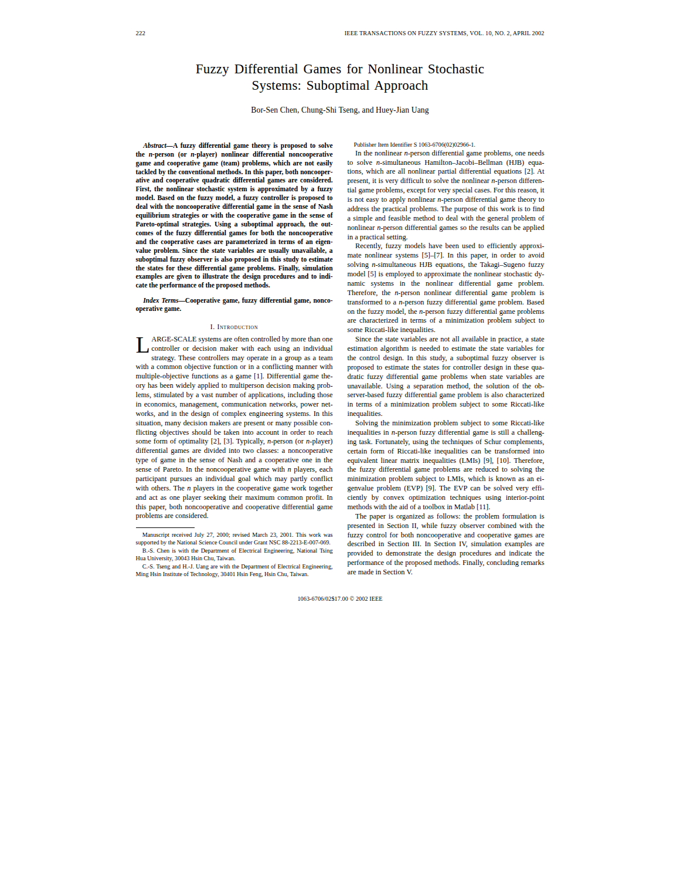222 IEEE TRANSACTIONS ON FUZZY SYSTEMS, VOL. 10, NO. 2, APRIL 2002
Fuzzy Differential Games for Nonlinear Stochastic
Systems: Suboptimal Approach
Bor-Sen Chen, Chung-Shi Tseng, and Huey-Jian Uang
Abstract—A fuzzy differential game theory is proposed to solve the n-person (or n-player) nonlinear differential noncooperative game and cooperative game (team) problems, which are not easily tackled by the conventional methods. In this paper, both noncooperative and cooperative quadratic differential games are considered. First, the nonlinear stochastic system is approximated by a fuzzy model. Based on the fuzzy model, a fuzzy controller is proposed to deal with the noncooperative differential game in the sense of Nash equilibrium strategies or with the cooperative game in the sense of Pareto-optimal strategies. Using a suboptimal approach, the outcomes of the fuzzy differential games for both the noncooperative and the cooperative cases are parameterized in terms of an eigenvalue problem. Since the state variables are usually unavailable, a suboptimal fuzzy observer is also proposed in this study to estimate the states for these differential game problems. Finally, simulation examples are given to illustrate the design procedures and to indicate the performance of the proposed methods.
Index Terms—Cooperative game, fuzzy differential game, noncooperative game.
I. Introduction
LARGE-SCALE systems are often controlled by more than one controller or decision maker with each using an individual strategy. These controllers may operate in a group as a team with a common objective function or in a conflicting manner with multiple-objective functions as a game [1]. Differential game theory has been widely applied to multiperson decision making problems, stimulated by a vast number of applications, including those in economics, management, communication networks, power networks, and in the design of complex engineering systems. In this situation, many decision makers are present or many possible conflicting objectives should be taken into account in order to reach some form of optimality [2], [3]. Typically, n-person (or n-player) differential games are divided into two classes: a noncooperative type of game in the sense of Nash and a cooperative one in the sense of Pareto. In the noncooperative game with n players, each participant pursues an individual goal which may partly conflict with others. The n players in the cooperative game work together and act as one player seeking their maximum common profit. In this paper, both noncooperative and cooperative differential game problems are considered.
Manuscript received July 27, 2000; revised March 23, 2001. This work was supported by the National Science Council under Grant NSC 88-2213-E-007-069.
B.-S. Chen is with the Department of Electrical Engineering, National Tsing Hua University, 30043 Hsin Chu, Taiwan.
C.-S. Tseng and H.-J. Uang are with the Department of Electrical Engineering, Ming Hsin Institute of Technology, 30401 Hsin Feng, Hsin Chu, Taiwan.
Publisher Item Identifier S 1063-6706(02)02966-1.
In the nonlinear n-person differential game problems, one needs to solve n-simultaneous Hamilton–Jacobi–Bellman (HJB) equations, which are all nonlinear partial differential equations [2]. At present, it is very difficult to solve the nonlinear n-person differential game problems, except for very special cases. For this reason, it is not easy to apply nonlinear n-person differential game theory to address the practical problems. The purpose of this work is to find a simple and feasible method to deal with the general problem of nonlinear n-person differential games so the results can be applied in a practical setting.
Recently, fuzzy models have been used to efficiently approximate nonlinear systems [5]–[7]. In this paper, in order to avoid solving n-simultaneous HJB equations, the Takagi–Sugeno fuzzy model [5] is employed to approximate the nonlinear stochastic dynamic systems in the nonlinear differential game problem. Therefore, the n-person nonlinear differential game problem is transformed to a n-person fuzzy differential game problem. Based on the fuzzy model, the n-person fuzzy differential game problems are characterized in terms of a minimization problem subject to some Riccati-like inequalities.
Since the state variables are not all available in practice, a state estimation algorithm is needed to estimate the state variables for the control design. In this study, a suboptimal fuzzy observer is proposed to estimate the states for controller design in these quadratic fuzzy differential game problems when state variables are unavailable. Using a separation method, the solution of the observer-based fuzzy differential game problem is also characterized in terms of a minimization problem subject to some Riccati-like inequalities.
Solving the minimization problem subject to some Riccati-like inequalities in n-person fuzzy differential game is still a challenging task. Fortunately, using the techniques of Schur complements, certain form of Riccati-like inequalities can be transformed into equivalent linear matrix inequalities (LMIs) [9], [10]. Therefore, the fuzzy differential game problems are reduced to solving the minimization problem subject to LMIs, which is known as an eigenvalue problem (EVP) [9]. The EVP can be solved very efficiently by convex optimization techniques using interior-point methods with the aid of a toolbox in Matlab [11].
The paper is organized as follows: the problem formulation is presented in Section II, while fuzzy observer combined with the fuzzy control for both noncooperative and cooperative games are described in Section III. In Section IV, simulation examples are provided to demonstrate the design procedures and indicate the performance of the proposed methods. Finally, concluding remarks are made in Section V.
1063-6706/02$17.00 © 2002 IEEE